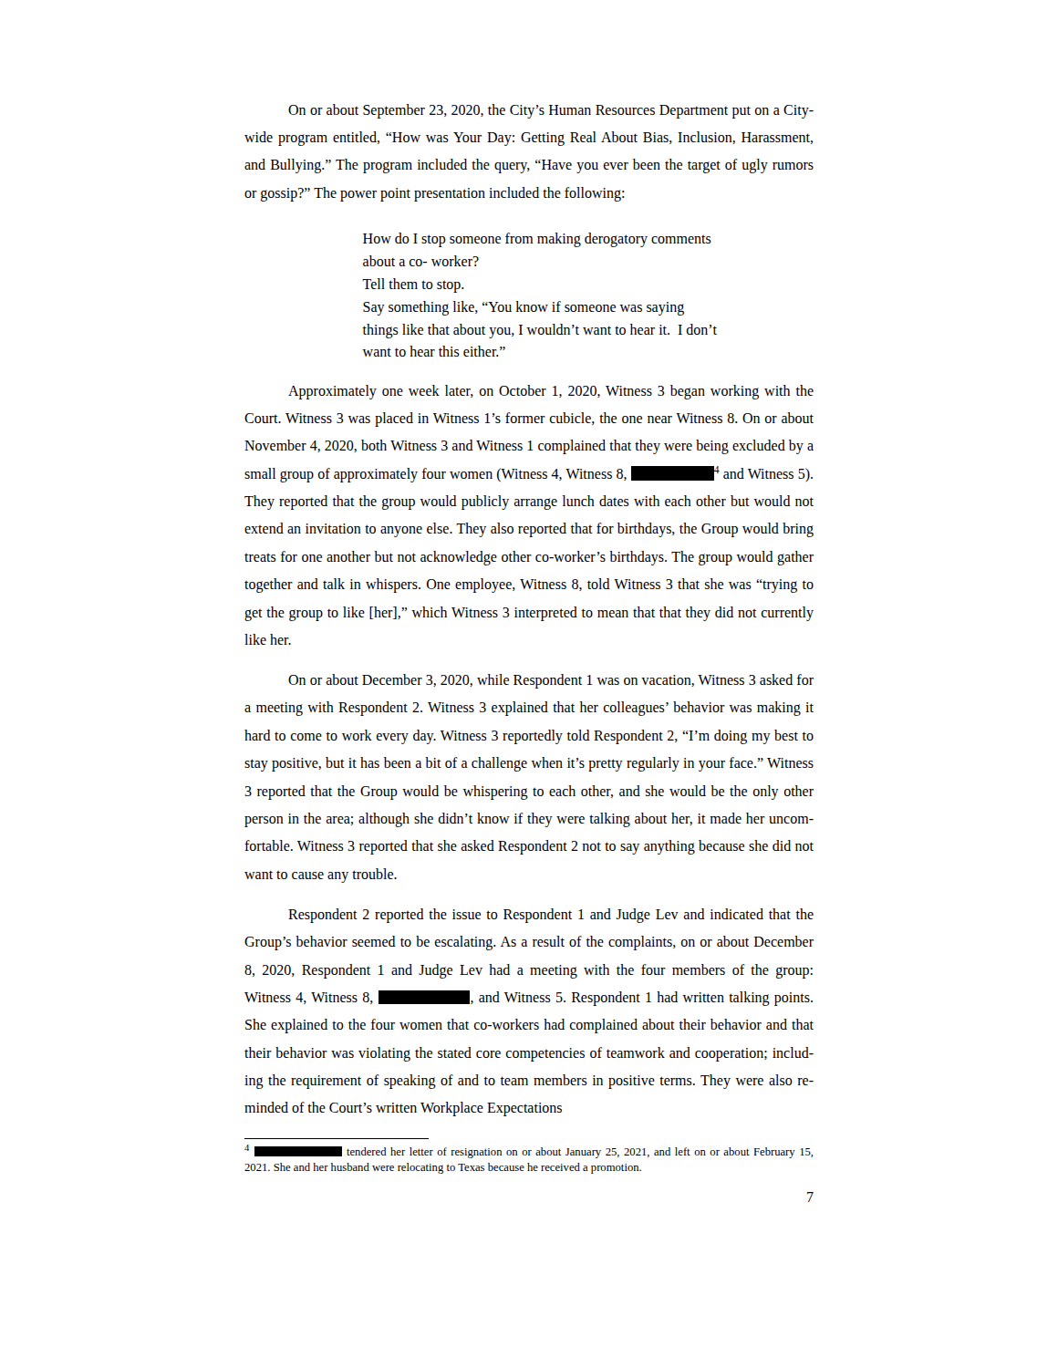On or about September 23, 2020, the City’s Human Resources Department put on a City-wide program entitled, “How was Your Day: Getting Real About Bias, Inclusion, Harassment, and Bullying.” The program included the query, “Have you ever been the target of ugly rumors or gossip?” The power point presentation included the following:
How do I stop someone from making derogatory comments
about a co- worker?
Tell them to stop.
Say something like, “You know if someone was saying
things like that about you, I wouldn’t want to hear it. I don’t
want to hear this either.”
Approximately one week later, on October 1, 2020, Witness 3 began working with the Court. Witness 3 was placed in Witness 1’s former cubicle, the one near Witness 8. On or about November 4, 2020, both Witness 3 and Witness 1 complained that they were being excluded by a small group of approximately four women (Witness 4, Witness 8, 4 and Witness 5). They reported that the group would publicly arrange lunch dates with each other but would not extend an invitation to anyone else. They also reported that for birthdays, the Group would bring treats for one another but not acknowledge other co-worker’s birthdays. The group would gather together and talk in whispers. One employee, Witness 8, told Witness 3 that she was “trying to get the group to like [her],” which Witness 3 interpreted to mean that that they did not currently like her.
On or about December 3, 2020, while Respondent 1 was on vacation, Witness 3 asked for a meeting with Respondent 2. Witness 3 explained that her colleagues’ behavior was making it hard to come to work every day. Witness 3 reportedly told Respondent 2, “I’m doing my best to stay positive, but it has been a bit of a challenge when it’s pretty regularly in your face.” Witness 3 reported that the Group would be whispering to each other, and she would be the only other person in the area; although she didn’t know if they were talking about her, it made her uncomfortable. Witness 3 reported that she asked Respondent 2 not to say anything because she did not want to cause any trouble.
Respondent 2 reported the issue to Respondent 1 and Judge Lev and indicated that the Group’s behavior seemed to be escalating. As a result of the complaints, on or about December 8, 2020, Respondent 1 and Judge Lev had a meeting with the four members of the group: Witness 4, Witness 8, , and Witness 5. Respondent 1 had written talking points. She explained to the four women that co-workers had complained about their behavior and that their behavior was violating the stated core competencies of teamwork and cooperation; including the requirement of speaking of and to team members in positive terms. They were also reminded of the Court’s written Workplace Expectations
4 tendered her letter of resignation on or about January 25, 2021, and left on or about February 15, 2021. She and her husband were relocating to Texas because he received a promotion.
7